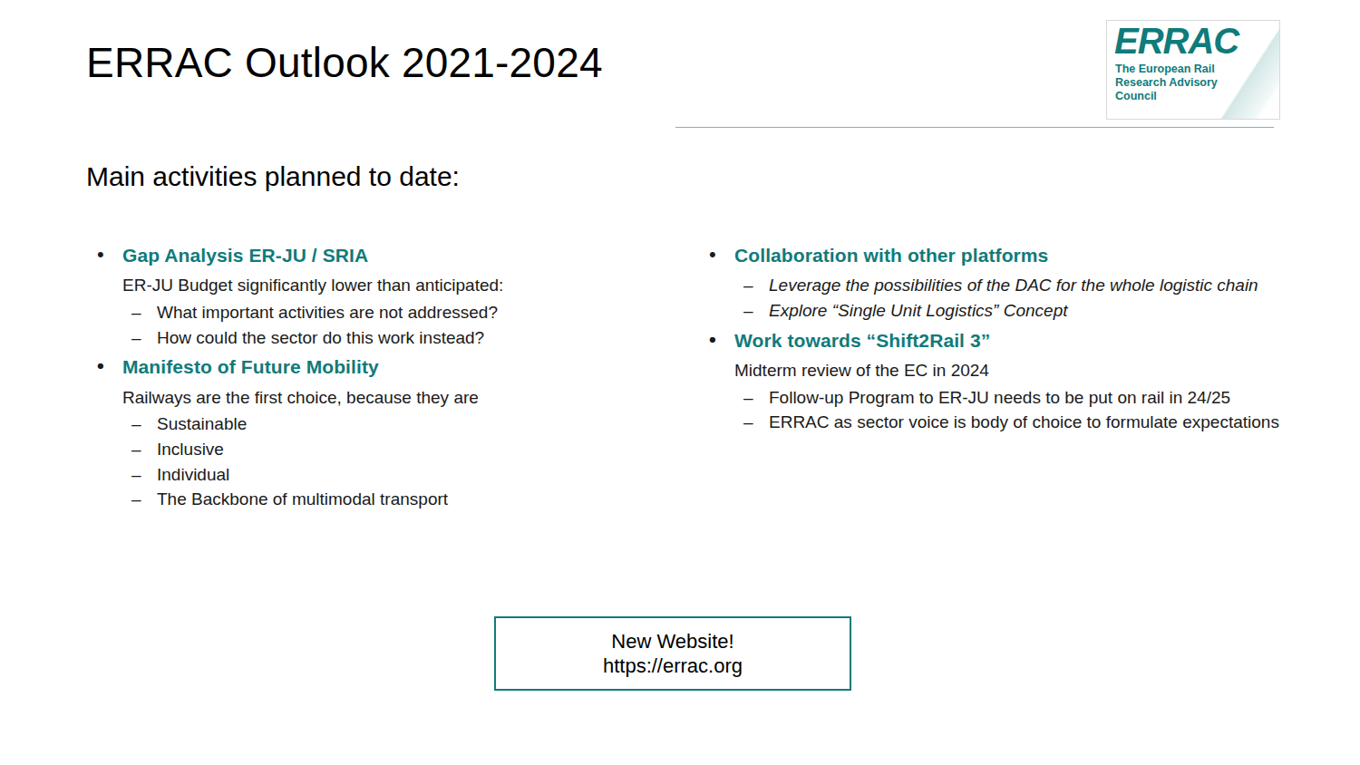ERRAC Outlook 2021-2024
ERRAC
The European Rail
Research Advisory
Council
Main activities planned to date:
Gap Analysis ER-JU / SRIA ER-JU Budget significantly lower than anticipated:
What important activities are not addressed?
How could the sector do this work instead?
Manifesto of Future Mobility Railways are the first choice, because they are
Sustainable
Inclusive
Individual
The Backbone of multimodal transport
Collaboration with other platforms
Leverage the possibilities of the DAC for the whole logistic chain
Explore “Single Unit Logistics” Concept
Work towards “Shift2Rail 3” Midterm review of the EC in 2024
Follow-up Program to ER-JU needs to be put on rail in 24/25
ERRAC as sector voice is body of choice to formulate expectations
New Website!
https://errac.org